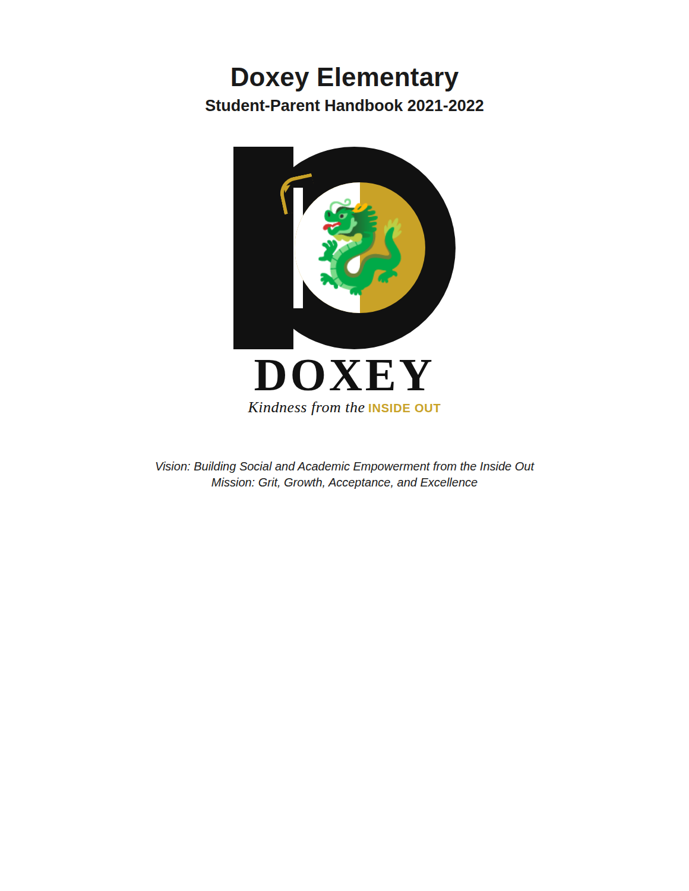Doxey Elementary
Student-Parent Handbook 2021-2022
🐉
DOXEY
Kindness from the INSIDE OUT
Vision: Building Social and Academic Empowerment from the Inside Out
Mission: Grit, Growth, Acceptance, and Excellence